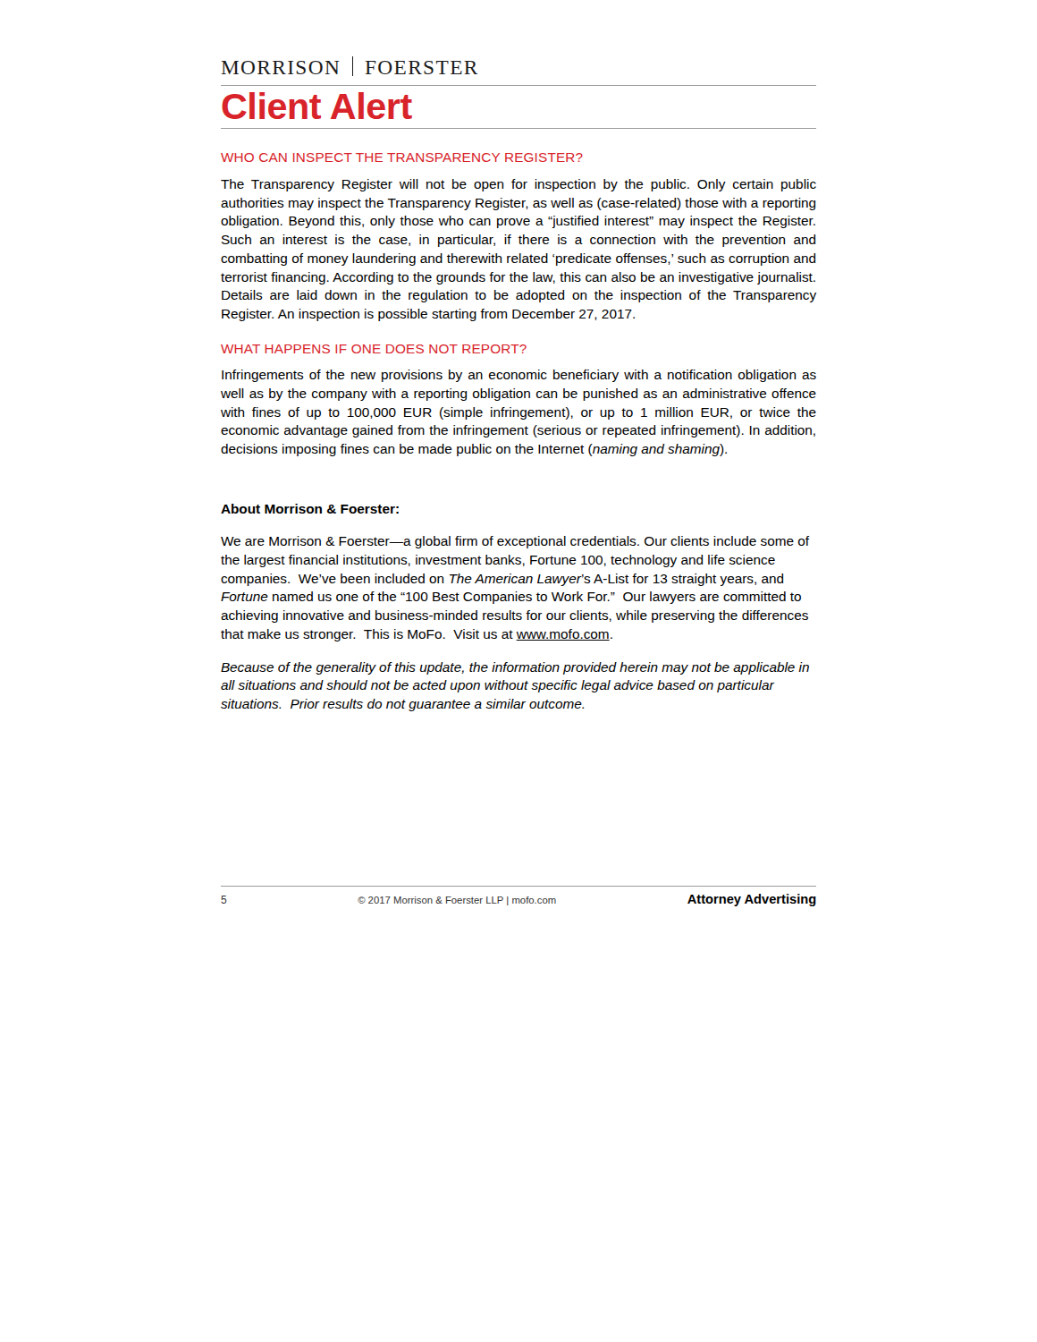MORRISON FOERSTER
Client Alert
Who can inspect the Transparency Register?
The Transparency Register will not be open for inspection by the public. Only certain public authorities may inspect the Transparency Register, as well as (case-related) those with a reporting obligation. Beyond this, only those who can prove a “justified interest” may inspect the Register. Such an interest is the case, in particular, if there is a connection with the prevention and combatting of money laundering and therewith related ‘predicate offenses,’ such as corruption and terrorist financing. According to the grounds for the law, this can also be an investigative journalist. Details are laid down in the regulation to be adopted on the inspection of the Transparency Register. An inspection is possible starting from December 27, 2017.
What happens if one does not report?
Infringements of the new provisions by an economic beneficiary with a notification obligation as well as by the company with a reporting obligation can be punished as an administrative offence with fines of up to 100,000 EUR (simple infringement), or up to 1 million EUR, or twice the economic advantage gained from the infringement (serious or repeated infringement). In addition, decisions imposing fines can be made public on the Internet (naming and shaming).
About Morrison & Foerster:
We are Morrison & Foerster—a global firm of exceptional credentials. Our clients include some of the largest financial institutions, investment banks, Fortune 100, technology and life science companies. We’ve been included on The American Lawyer’s A-List for 13 straight years, and Fortune named us one of the “100 Best Companies to Work For.” Our lawyers are committed to achieving innovative and business-minded results for our clients, while preserving the differences that make us stronger. This is MoFo. Visit us at www.mofo.com.
Because of the generality of this update, the information provided herein may not be applicable in all situations and should not be acted upon without specific legal advice based on particular situations. Prior results do not guarantee a similar outcome.
5
© 2017 Morrison & Foerster LLP | mofo.com
Attorney Advertising